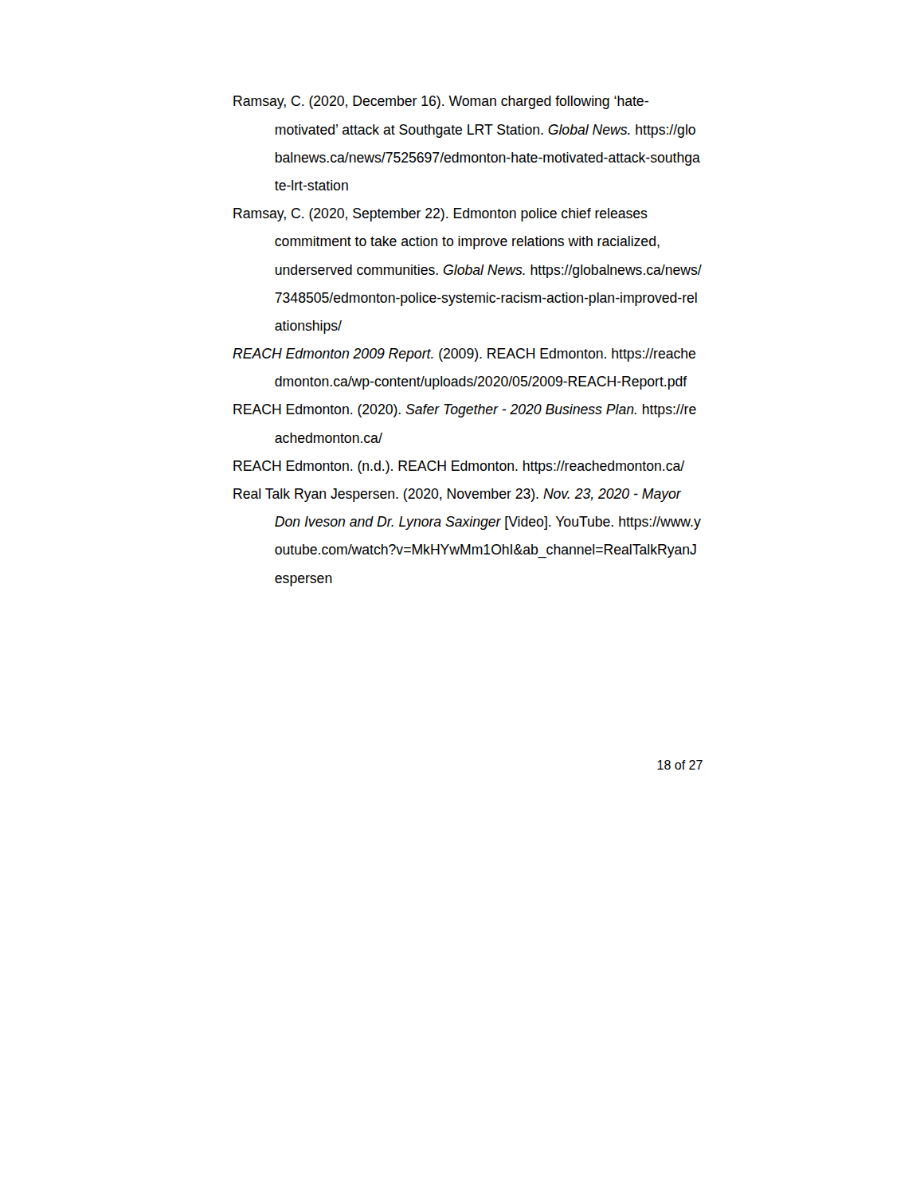Ramsay, C. (2020, December 16). Woman charged following ‘hate-motivated’ attack at Southgate LRT Station. Global News. https://globalnews.ca/news/7525697/edmonton-hate-motivated-attack-southgate-lrt-station
Ramsay, C. (2020, September 22). Edmonton police chief releases commitment to take action to improve relations with racialized, underserved communities. Global News. https://globalnews.ca/news/7348505/edmonton-police-systemic-racism-action-plan-improved-relationships/
REACH Edmonton 2009 Report. (2009). REACH Edmonton. https://reachedmonton.ca/wp-content/uploads/2020/05/2009-REACH-Report.pdf
REACH Edmonton. (2020). Safer Together - 2020 Business Plan. https://reachedmonton.ca/
REACH Edmonton. (n.d.). REACH Edmonton. https://reachedmonton.ca/
Real Talk Ryan Jespersen. (2020, November 23). Nov. 23, 2020 - Mayor Don Iveson and Dr. Lynora Saxinger [Video]. YouTube. https://www.youtube.com/watch?v=MkHYwMm1OhI&ab_channel=RealTalkRyanJespersen
18 of 27